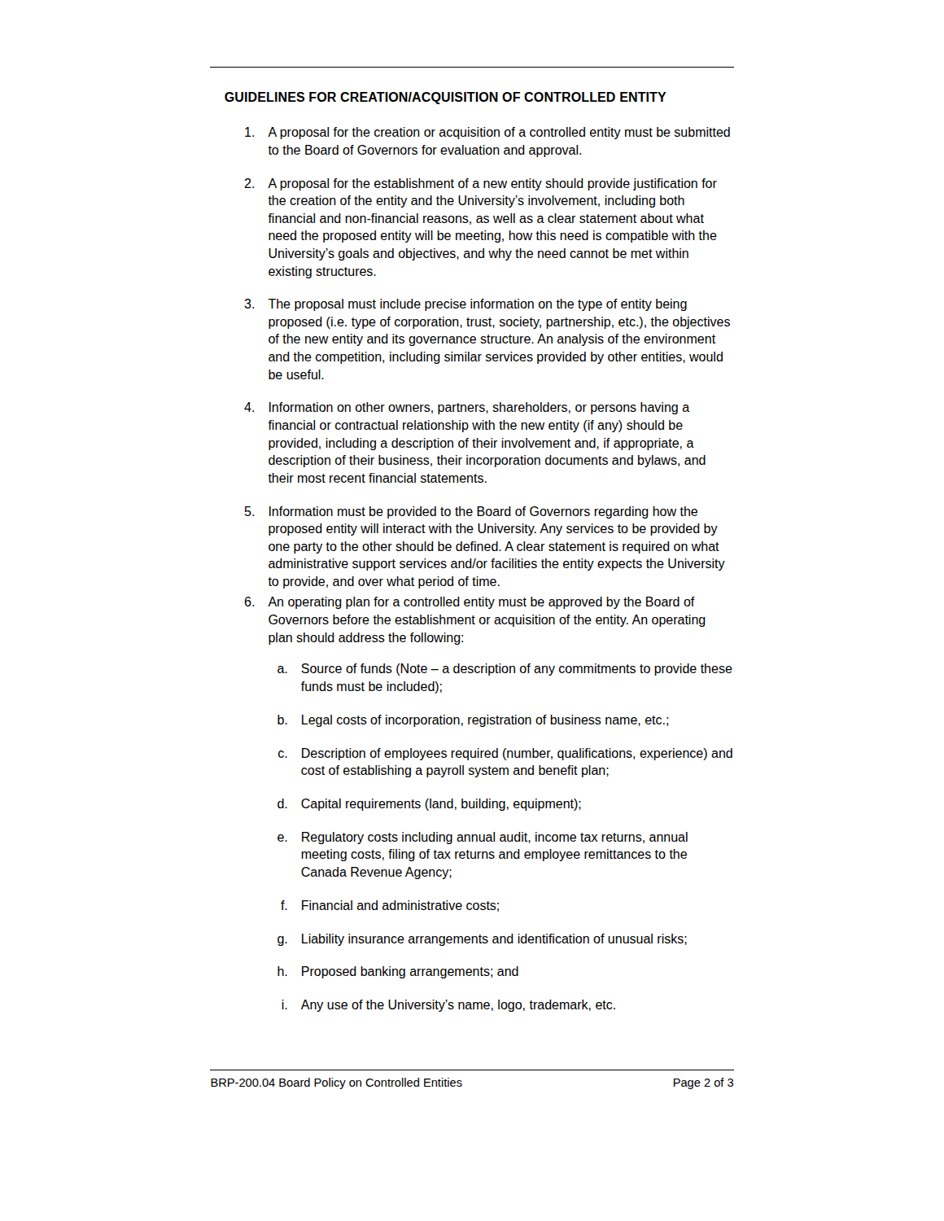GUIDELINES FOR CREATION/ACQUISITION OF CONTROLLED ENTITY
A proposal for the creation or acquisition of a controlled entity must be submitted to the Board of Governors for evaluation and approval.
A proposal for the establishment of a new entity should provide justification for the creation of the entity and the University’s involvement, including both financial and non-financial reasons, as well as a clear statement about what need the proposed entity will be meeting, how this need is compatible with the University’s goals and objectives, and why the need cannot be met within existing structures.
The proposal must include precise information on the type of entity being proposed (i.e. type of corporation, trust, society, partnership, etc.), the objectives of the new entity and its governance structure. An analysis of the environment and the competition, including similar services provided by other entities, would be useful.
Information on other owners, partners, shareholders, or persons having a financial or contractual relationship with the new entity (if any) should be provided, including a description of their involvement and, if appropriate, a description of their business, their incorporation documents and bylaws, and their most recent financial statements.
Information must be provided to the Board of Governors regarding how the proposed entity will interact with the University. Any services to be provided by one party to the other should be defined. A clear statement is required on what administrative support services and/or facilities the entity expects the University to provide, and over what period of time.
An operating plan for a controlled entity must be approved by the Board of Governors before the establishment or acquisition of the entity. An operating plan should address the following:
Source of funds (Note – a description of any commitments to provide these funds must be included);
Legal costs of incorporation, registration of business name, etc.;
Description of employees required (number, qualifications, experience) and cost of establishing a payroll system and benefit plan;
Capital requirements (land, building, equipment);
Regulatory costs including annual audit, income tax returns, annual meeting costs, filing of tax returns and employee remittances to the Canada Revenue Agency;
Financial and administrative costs;
Liability insurance arrangements and identification of unusual risks;
Proposed banking arrangements; and
Any use of the University’s name, logo, trademark, etc.
BRP-200.04 Board Policy on Controlled Entities
Page 2 of 3